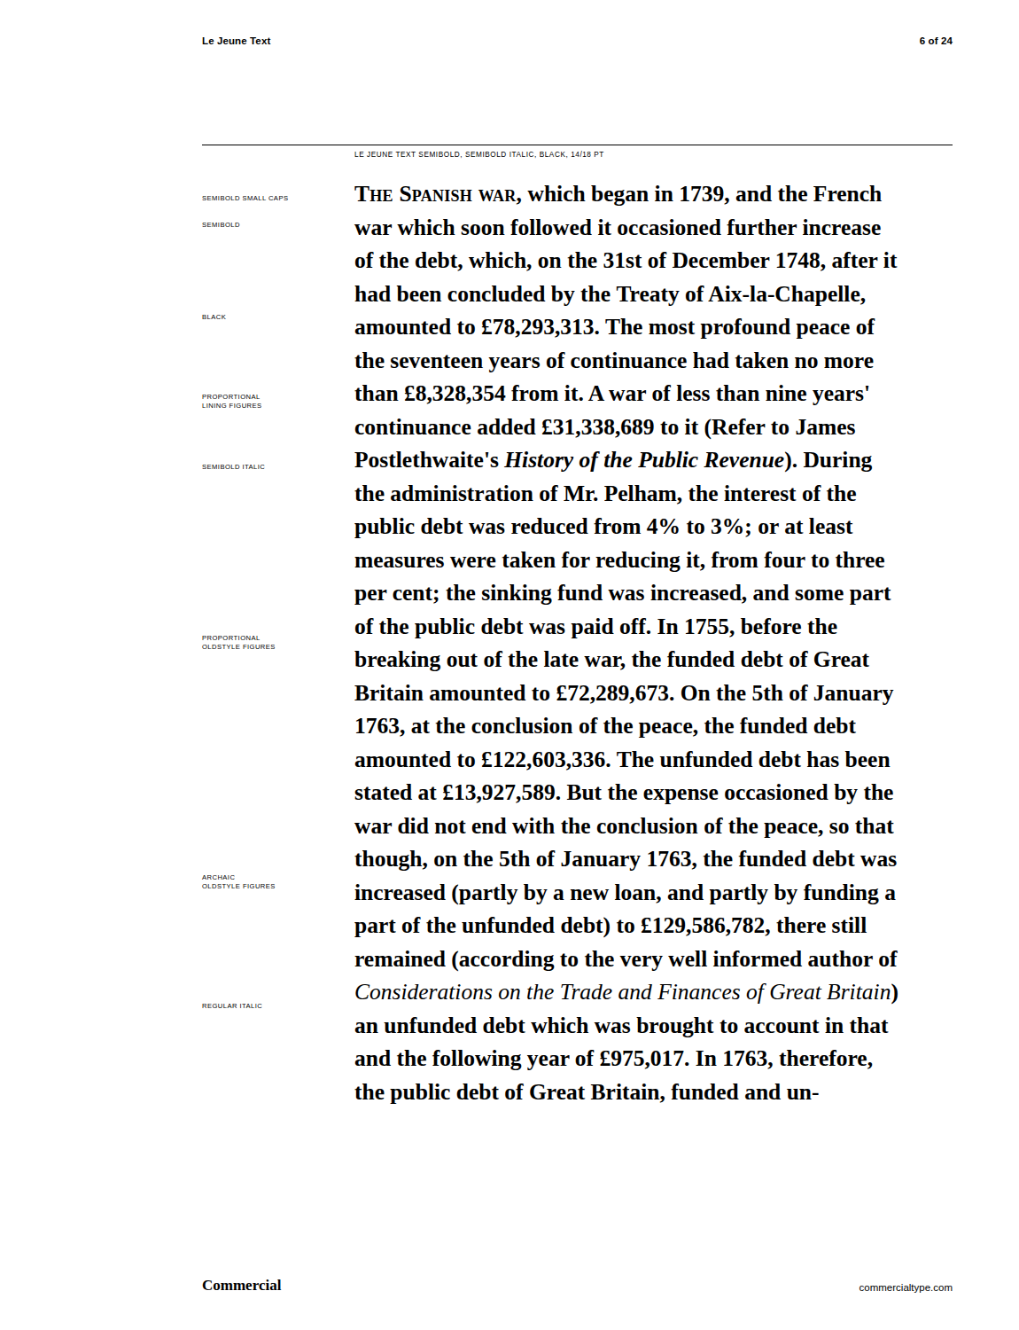Le Jeune Text
6 of 24
LE JEUNE TEXT SEMIBOLD, SEMIBOLD ITALIC, BLACK, 14/18 PT
SEMIBOLD SMALL CAPS
SEMIBOLD
BLACK
PROPORTIONAL
LINING FIGURES
SEMIBOLD ITALIC
PROPORTIONAL
OLDSTYLE FIGURES
ARCHAIC
OLDSTYLE FIGURES
REGULAR ITALIC
The Spanish war, which began in 1739, and the French war which soon followed it occasioned further increase of the debt, which, on the 31st of December 1748, after it had been concluded by the Treaty of Aix-la-Chapelle, amounted to £78,293,313. The most profound peace of the seventeen years of continuance had taken no more than £8,328,354 from it. A war of less than nine years' continuance added £31,338,689 to it (Refer to James Postlethwaite's History of the Public Revenue). During the administration of Mr. Pelham, the interest of the public debt was reduced from 4% to 3%; or at least measures were taken for reducing it, from four to three per cent; the sinking fund was increased, and some part of the public debt was paid off. In 1755, before the breaking out of the late war, the funded debt of Great Britain amounted to £72,289,673. On the 5th of January 1763, at the conclusion of the peace, the funded debt amounted to £122,603,336. The unfunded debt has been stated at £13,927,589. But the expense occasioned by the war did not end with the conclusion of the peace, so that though, on the 5th of January 1763, the funded debt was increased (partly by a new loan, and partly by funding a part of the unfunded debt) to £129,586,782, there still remained (according to the very well informed author of Considerations on the Trade and Finances of Great Britain) an unfunded debt which was brought to account in that and the following year of £975,017. In 1763, therefore, the public debt of Great Britain, funded and un-
Commercial
commercialtype.com